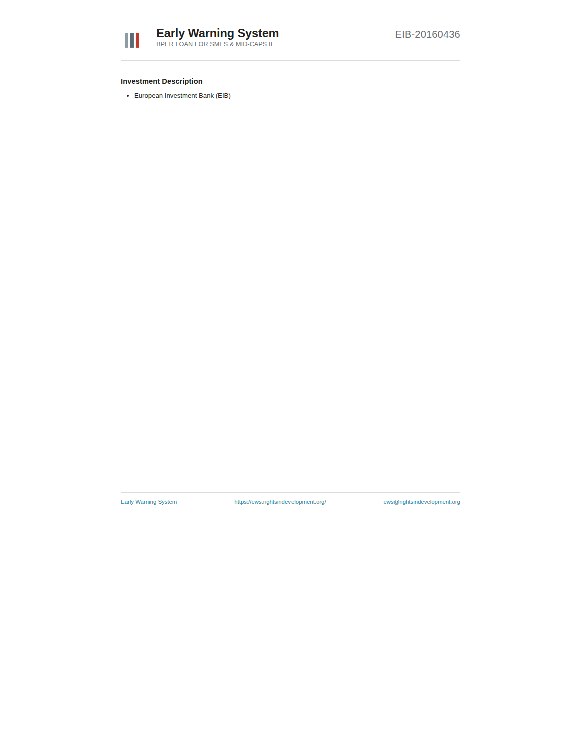Early Warning System
BPER LOAN FOR SMES & MID-CAPS II
EIB-20160436
Investment Description
European Investment Bank (EIB)
Early Warning System
https://ews.rightsindevelopment.org/
ews@rightsindevelopment.org